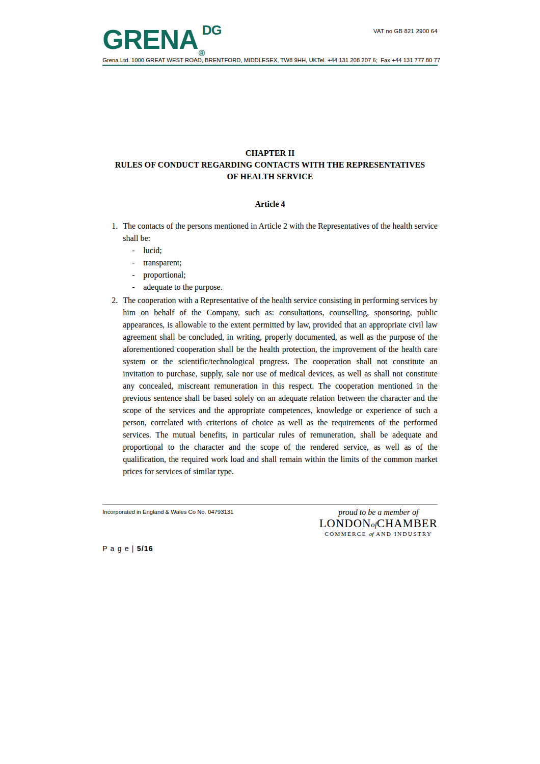VAT no GB 821 2900 64
GRENA®DG
Grena Ltd. 1000 GREAT WEST ROAD, BRENTFORD, MIDDLESEX, TW8 9HH, UK Tel. +44 131 208 207 6; Fax +44 131 777 80 77
CHAPTER II
RULES OF CONDUCT REGARDING CONTACTS WITH THE REPRESENTATIVES
OF HEALTH SERVICE
Article 4
The contacts of the persons mentioned in Article 2 with the Representatives of the health service shall be:
lucid;
transparent;
proportional;
adequate to the purpose.
The cooperation with a Representative of the health service consisting in performing services by him on behalf of the Company, such as: consultations, counselling, sponsoring, public appearances, is allowable to the extent permitted by law, provided that an appropriate civil law agreement shall be concluded, in writing, properly documented, as well as the purpose of the aforementioned cooperation shall be the health protection, the improvement of the health care system or the scientific/technological progress. The cooperation shall not constitute an invitation to purchase, supply, sale nor use of medical devices, as well as shall not constitute any concealed, miscreant remuneration in this respect. The cooperation mentioned in the previous sentence shall be based solely on an adequate relation between the character and the scope of the services and the appropriate competences, knowledge or experience of such a person, correlated with criterions of choice as well as the requirements of the performed services. The mutual benefits, in particular rules of remuneration, shall be adequate and proportional to the character and the scope of the rendered service, as well as of the qualification, the required work load and shall remain within the limits of the common market prices for services of similar type.
Incorporated in England & Wales Co No. 04793131
proud to be a member of LONDONof CHAMBER COMMERCE of AND INDUSTRY
P a g e | 5/16